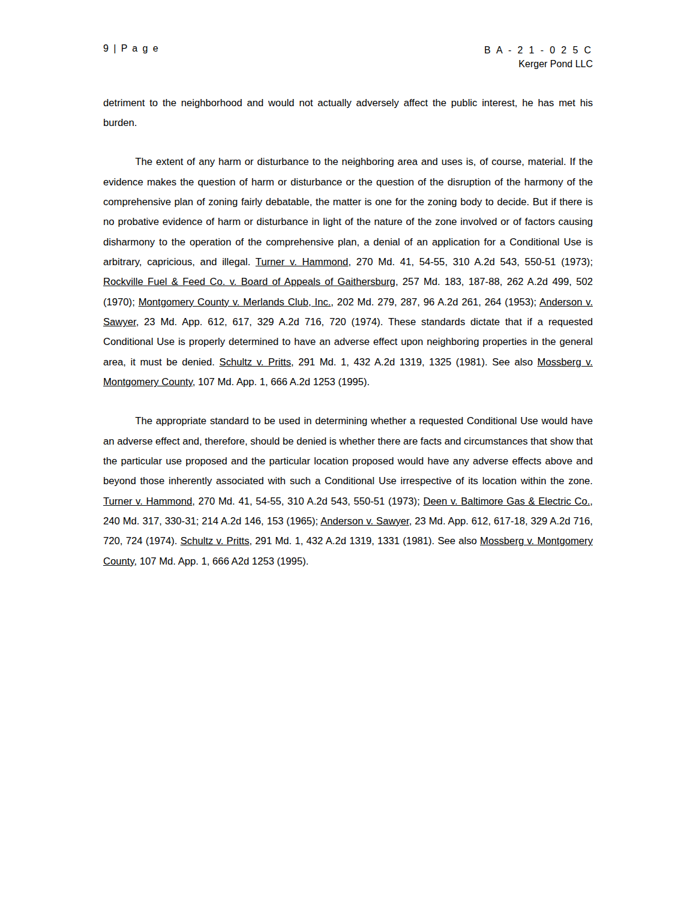9 | P a g e
B A - 2 1 - 0 2 5 C
Kerger Pond LLC
detriment to the neighborhood and would not actually adversely affect the public interest, he has met his burden.
The extent of any harm or disturbance to the neighboring area and uses is, of course, material. If the evidence makes the question of harm or disturbance or the question of the disruption of the harmony of the comprehensive plan of zoning fairly debatable, the matter is one for the zoning body to decide. But if there is no probative evidence of harm or disturbance in light of the nature of the zone involved or of factors causing disharmony to the operation of the comprehensive plan, a denial of an application for a Conditional Use is arbitrary, capricious, and illegal. Turner v. Hammond, 270 Md. 41, 54-55, 310 A.2d 543, 550-51 (1973); Rockville Fuel & Feed Co. v. Board of Appeals of Gaithersburg, 257 Md. 183, 187-88, 262 A.2d 499, 502 (1970); Montgomery County v. Merlands Club, Inc., 202 Md. 279, 287, 96 A.2d 261, 264 (1953); Anderson v. Sawyer, 23 Md. App. 612, 617, 329 A.2d 716, 720 (1974). These standards dictate that if a requested Conditional Use is properly determined to have an adverse effect upon neighboring properties in the general area, it must be denied. Schultz v. Pritts, 291 Md. 1, 432 A.2d 1319, 1325 (1981). See also Mossberg v. Montgomery County, 107 Md. App. 1, 666 A.2d 1253 (1995).
The appropriate standard to be used in determining whether a requested Conditional Use would have an adverse effect and, therefore, should be denied is whether there are facts and circumstances that show that the particular use proposed and the particular location proposed would have any adverse effects above and beyond those inherently associated with such a Conditional Use irrespective of its location within the zone. Turner v. Hammond, 270 Md. 41, 54-55, 310 A.2d 543, 550-51 (1973); Deen v. Baltimore Gas & Electric Co., 240 Md. 317, 330-31; 214 A.2d 146, 153 (1965); Anderson v. Sawyer, 23 Md. App. 612, 617-18, 329 A.2d 716, 720, 724 (1974). Schultz v. Pritts, 291 Md. 1, 432 A.2d 1319, 1331 (1981). See also Mossberg v. Montgomery County, 107 Md. App. 1, 666 A2d 1253 (1995).